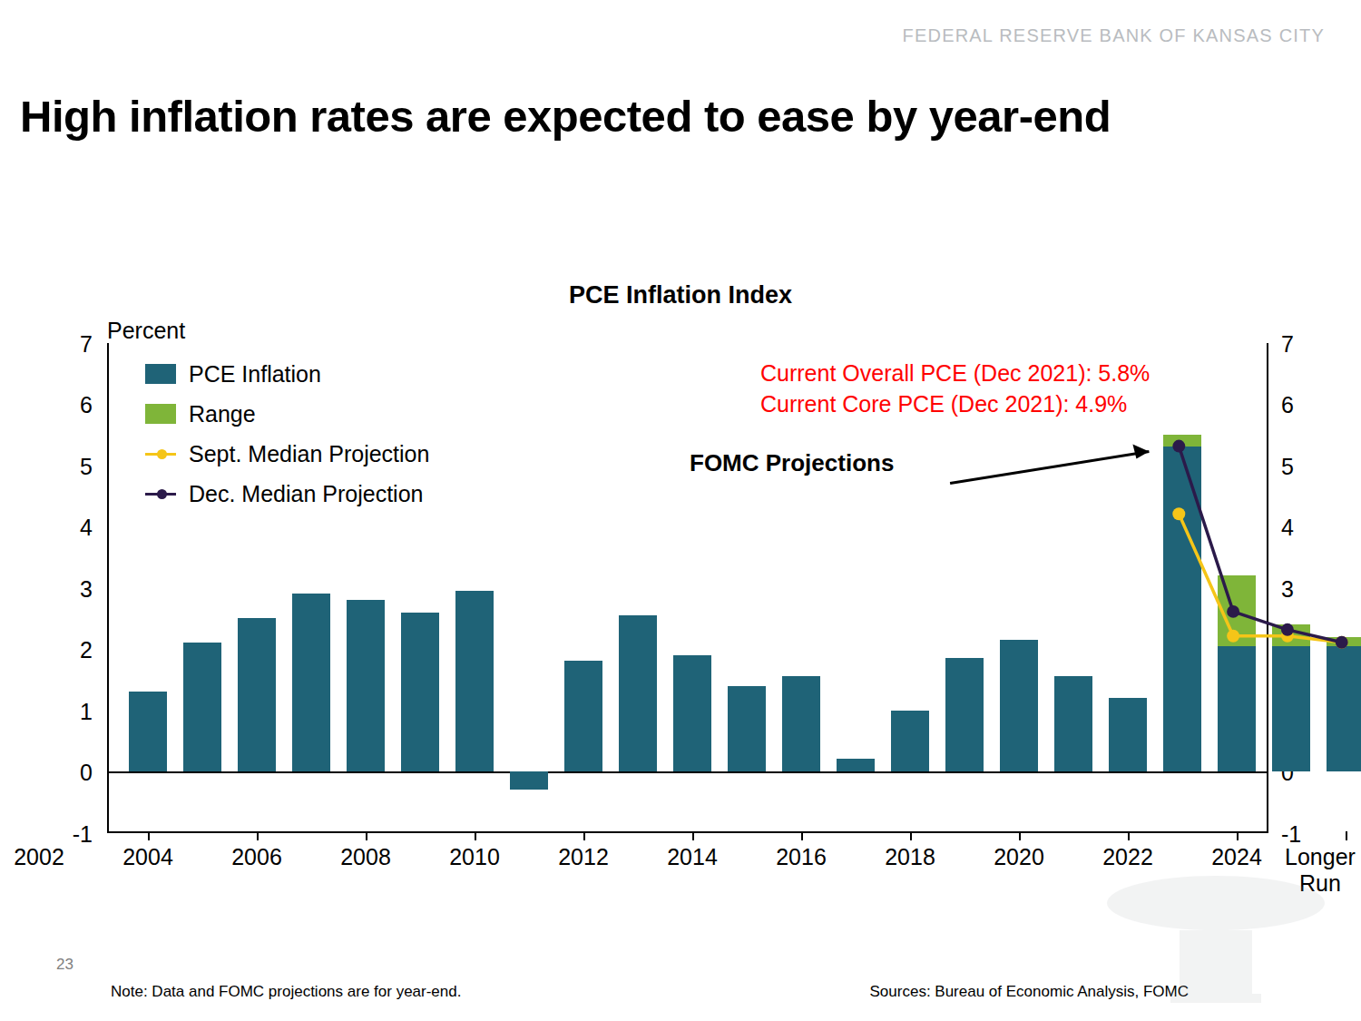FEDERAL RESERVE BANK OF KANSAS CITY
High inflation rates are expected to ease by year-end
PCE Inflation Index
Percent
7
6
5
4
3
2
1
0
-1
7
6
5
4
3
2
1
0
-1
PCE Inflation
Range
Sept. Median Projection
Dec. Median Projection
Current Overall PCE (Dec 2021): 5.8%
Current Core PCE (Dec 2021): 4.9%
FOMC Projections
2002
2004
2006
2008
2010
2012
2014
2016
2018
2020
2022
2024
Longer
Run
23
Note: Data and FOMC projections are for year-end.
Sources: Bureau of Economic Analysis, FOMC